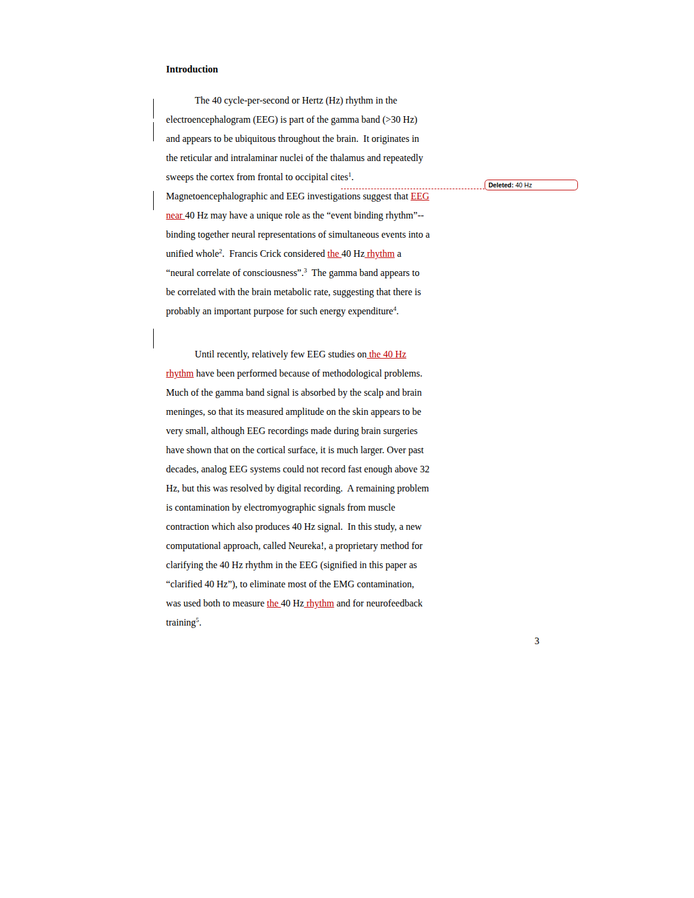Introduction
The 40 cycle-per-second or Hertz (Hz) rhythm in the electroencephalogram (EEG) is part of the gamma band (>30 Hz) and appears to be ubiquitous throughout the brain. It originates in the reticular and intralaminar nuclei of the thalamus and repeatedly sweeps the cortex from frontal to occipital cites1. Magnetoencephalographic and EEG investigations suggest that EEG near 40 Hz may have a unique role as the “event binding rhythm”--binding together neural representations of simultaneous events into a unified whole2. Francis Crick considered the 40 Hz rhythm a “neural correlate of consciousness”.3 The gamma band appears to be correlated with the brain metabolic rate, suggesting that there is probably an important purpose for such energy expenditure4.
Until recently, relatively few EEG studies on the 40 Hz rhythm have been performed because of methodological problems. Much of the gamma band signal is absorbed by the scalp and brain meninges, so that its measured amplitude on the skin appears to be very small, although EEG recordings made during brain surgeries have shown that on the cortical surface, it is much larger. Over past decades, analog EEG systems could not record fast enough above 32 Hz, but this was resolved by digital recording. A remaining problem is contamination by electromyographic signals from muscle contraction which also produces 40 Hz signal. In this study, a new computational approach, called Neureka!, a proprietary method for clarifying the 40 Hz rhythm in the EEG (signified in this paper as “clarified 40 Hz”), to eliminate most of the EMG contamination, was used both to measure the 40 Hz rhythm and for neurofeedback training5.
Deleted: 40 Hz
3